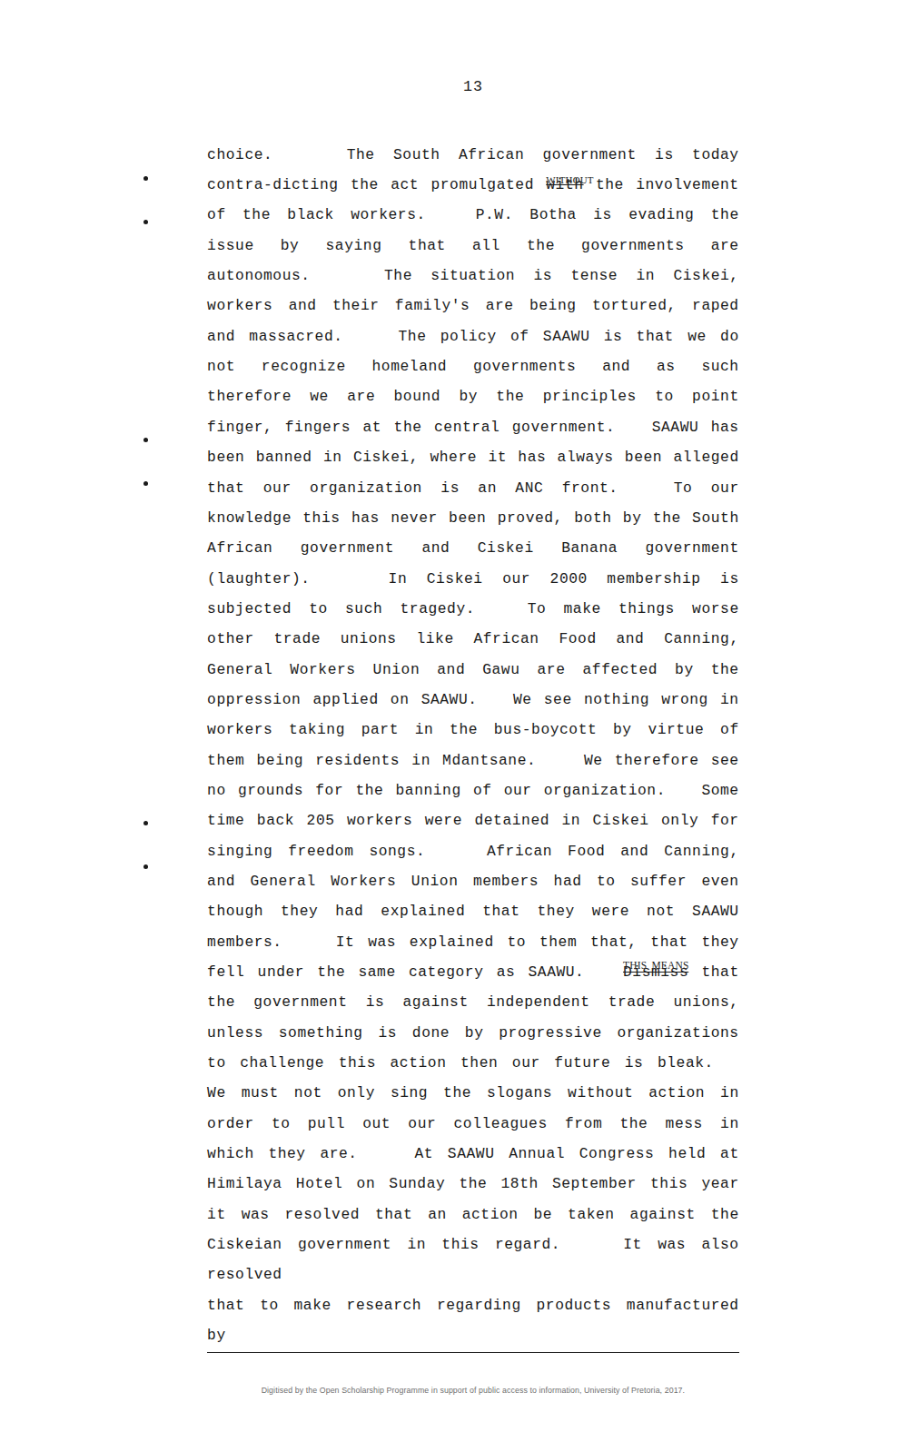13
choice. The South African government is today contra‑dicting the act promulgated WITHOUT with the involvement of the black workers. P.W. Botha is evading the issue by saying that all the governments are autonomous. The situation is tense in Ciskei, workers and their family's are being tortured, raped and massacred. The policy of SAAWU is that we do not recognize homeland governments and as such therefore we are bound by the principles to point finger, fingers at the central government. SAAWU has been banned in Ciskei, where it has always been alleged that our organization is an ANC front. To our knowledge this has never been proved, both by the South African government and Ciskei Banana government (laughter). In Ciskei our 2000 membership is subjected to such tragedy. To make things worse other trade unions like African Food and Canning, General Workers Union and Gawu are affected by the oppression applied on SAAWU. We see nothing wrong in workers taking part in the bus‑boycott by virtue of them being residents in Mdantsane. We therefore see no grounds for the banning of our organization. Some time back 205 workers were detained in Ciskei only for singing freedom songs. African Food and Canning, and General Workers Union members had to suffer even though they had explained that they were not SAAWU members. It was explained to them that, that they fell under the same category as SAAWU. THIS MEANS Dismiss that the government is against independent trade unions, unless something is done by progressive organizations to challenge this action then our future is bleak. We must not only sing the slogans without action in order to pull out our colleagues from the mess in which they are. At SAAWU Annual Congress held at Himilaya Hotel on Sunday the 18th September this year it was resolved that an action be taken against the Ciskeian government in this regard. It was also resolved that to make research regarding products manufactured by
Digitised by the Open Scholarship Programme in support of public access to information, University of Pretoria, 2017.